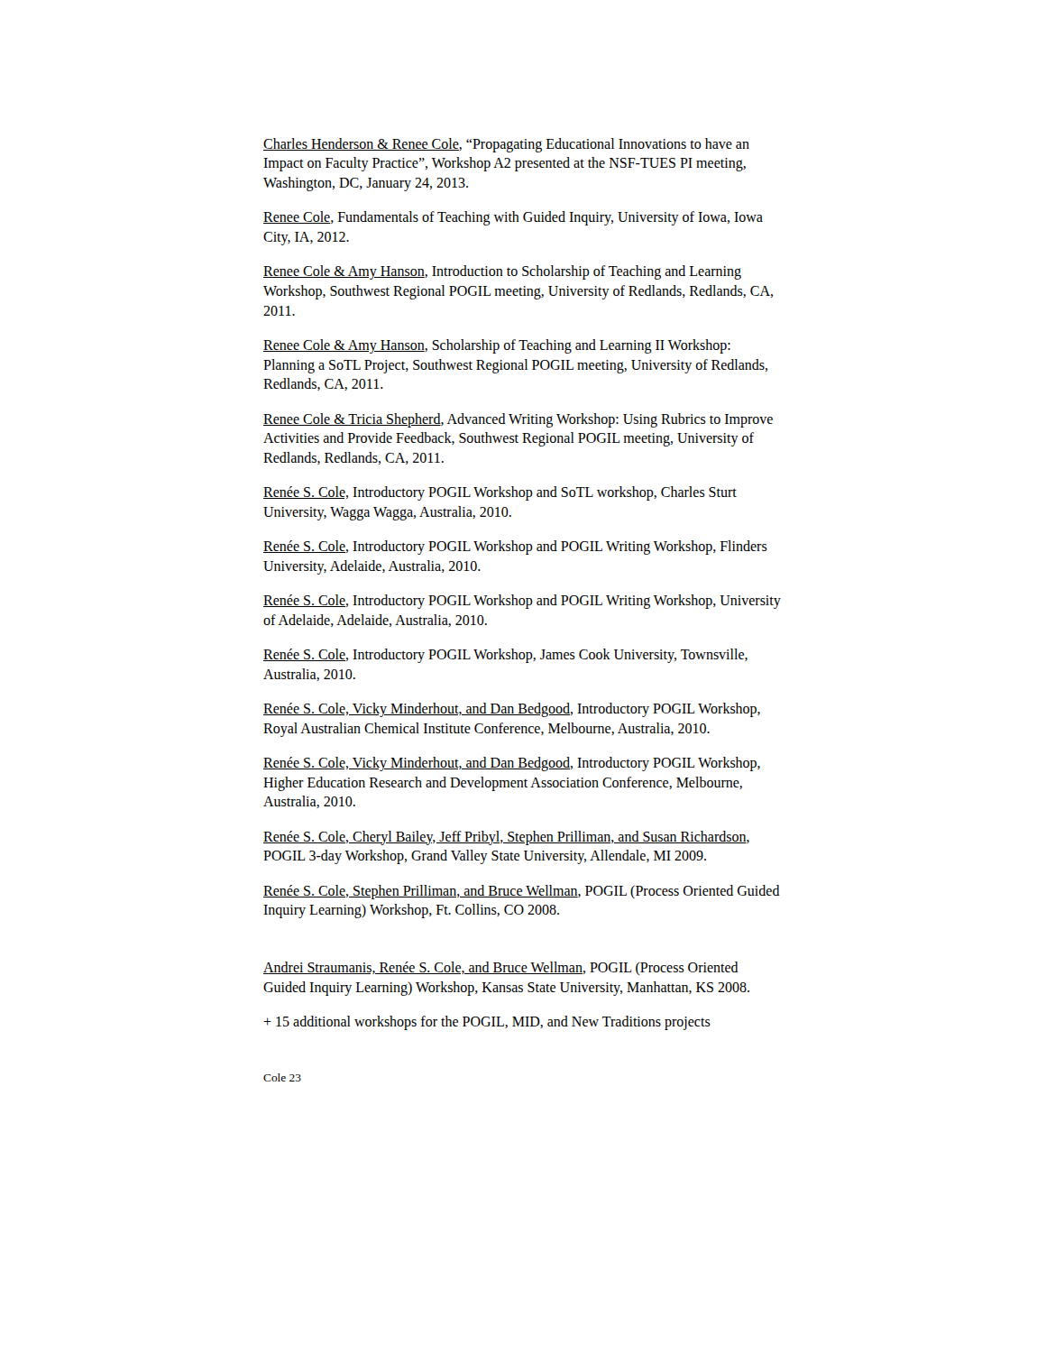Charles Henderson & Renee Cole, “Propagating Educational Innovations to have an Impact on Faculty Practice”, Workshop A2 presented at the NSF-TUES PI meeting, Washington, DC, January 24, 2013.
Renee Cole, Fundamentals of Teaching with Guided Inquiry, University of Iowa, Iowa City, IA, 2012.
Renee Cole & Amy Hanson, Introduction to Scholarship of Teaching and Learning Workshop, Southwest Regional POGIL meeting, University of Redlands, Redlands, CA, 2011.
Renee Cole & Amy Hanson, Scholarship of Teaching and Learning II Workshop: Planning a SoTL Project, Southwest Regional POGIL meeting, University of Redlands, Redlands, CA, 2011.
Renee Cole & Tricia Shepherd, Advanced Writing Workshop: Using Rubrics to Improve Activities and Provide Feedback, Southwest Regional POGIL meeting, University of Redlands, Redlands, CA, 2011.
Renée S. Cole, Introductory POGIL Workshop and SoTL workshop, Charles Sturt University, Wagga Wagga, Australia, 2010.
Renée S. Cole, Introductory POGIL Workshop and POGIL Writing Workshop, Flinders University, Adelaide, Australia, 2010.
Renée S. Cole, Introductory POGIL Workshop and POGIL Writing Workshop, University of Adelaide, Adelaide, Australia, 2010.
Renée S. Cole, Introductory POGIL Workshop, James Cook University, Townsville, Australia, 2010.
Renée S. Cole, Vicky Minderhout, and Dan Bedgood, Introductory POGIL Workshop, Royal Australian Chemical Institute Conference, Melbourne, Australia, 2010.
Renée S. Cole, Vicky Minderhout, and Dan Bedgood, Introductory POGIL Workshop, Higher Education Research and Development Association Conference, Melbourne, Australia, 2010.
Renée S. Cole, Cheryl Bailey, Jeff Pribyl, Stephen Prilliman, and Susan Richardson, POGIL 3-day Workshop, Grand Valley State University, Allendale, MI 2009.
Renée S. Cole, Stephen Prilliman, and Bruce Wellman, POGIL (Process Oriented Guided Inquiry Learning) Workshop, Ft. Collins, CO 2008.
Andrei Straumanis, Renée S. Cole, and Bruce Wellman, POGIL (Process Oriented Guided Inquiry Learning) Workshop, Kansas State University, Manhattan, KS 2008.
+ 15 additional workshops for the POGIL, MID, and New Traditions projects
Cole 23